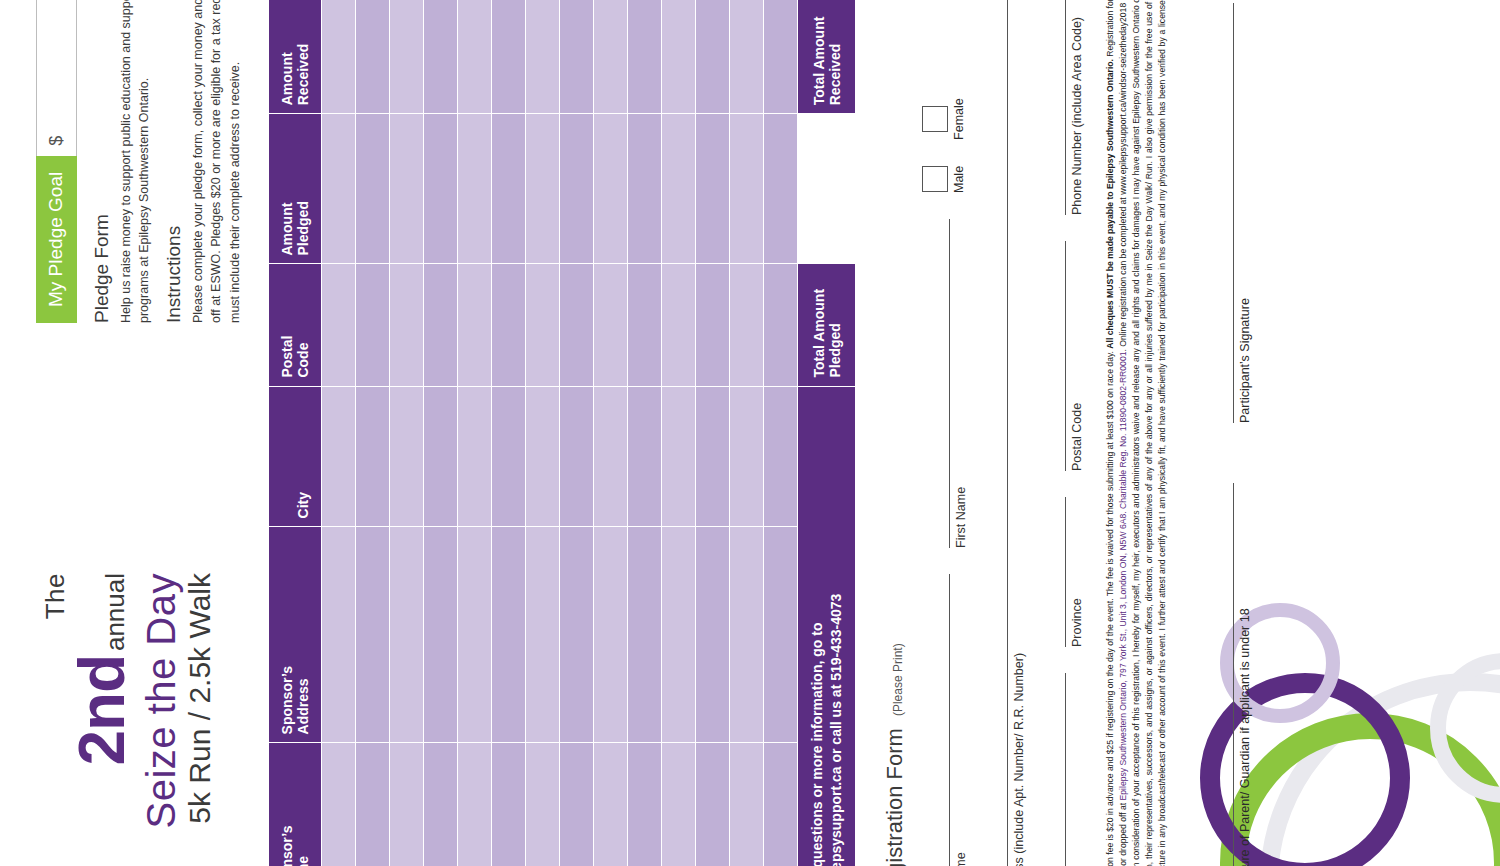The
2nd annual
Seize the Day
5k Run / 2.5k Walk
My Pledge Goal
$
Pledge Form
Help us raise money to support public education and support programs at Epilepsy Southwestern Ontario.
Instructions
Please complete your pledge form, collect your money and drop off at ESWO. Pledges $20 or more are eligible for a tax receipt; must include their complete address to receive.
| Sponsor’s Name | Sponsor’s Address | City | Postal Code | Amount Pledged | Amount Received |
| --- | --- | --- | --- | --- | --- |
| For questions or more information, go to epilepsysupport.ca or call us at 519-433-4073 | Total Amount Pledged | $ | Total Amount Received |
Registration Form (Please Print)
Surname
First Name
Male
Female
Address (include Apt. Number/ R.R. Number)
City
Province
Postal Code
Phone Number (include Area Code)
Registration fee is $20 in advance and $25 if registering on the day of the event. The fee is waived for those submitting at least $100 on race day. All cheques MUST be made payable to Epilepsy Southwestern Ontario. Registration form can be mailed to or dropped off at Epilepsy Southwestern Ontario, 797 York St., Unit 3, London ON, N5W 6A8. Charitable Reg. No. 11890-0802-RR0001. Online registration can be completed at www.epilepsysupport.ca/windsor-seizetheday2018
Waiver: In consideration of your acceptance of this registration, I hereby for myself, my heir, executors and administrators waive and release any and all rights and claims for damages I may have against Epilepsy Southwestern Ontario or the City of London, their representatives, successors, and assigns, or against officers, directors, or representatives of any of the above for any or all injuries suffered by me in Seize the Day Walk/ Run. I also give permission for the free use of my name and/or picture in any broadcast/telecast or other account of this event. I further attest and certify that I am physically fit, and have sufficiently trained for participation in this event, and my physical condition has been verified by a licensed medical doctor.
Signature of Parent/ Guardian if applicant is under 18
Participant’s Signature